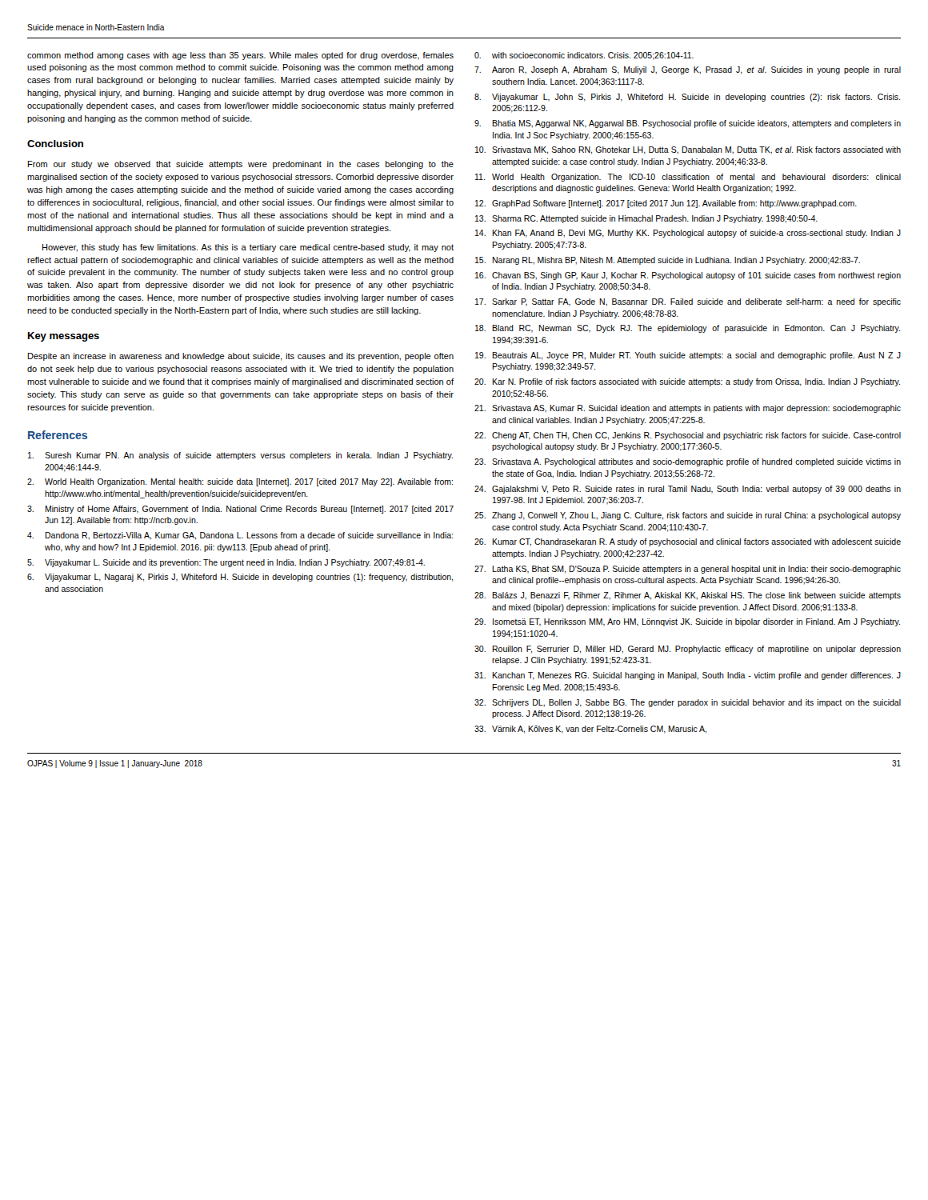Suicide menace in North-Eastern India
common method among cases with age less than 35 years. While males opted for drug overdose, females used poisoning as the most common method to commit suicide. Poisoning was the common method among cases from rural background or belonging to nuclear families. Married cases attempted suicide mainly by hanging, physical injury, and burning. Hanging and suicide attempt by drug overdose was more common in occupationally dependent cases, and cases from lower/lower middle socioeconomic status mainly preferred poisoning and hanging as the common method of suicide.
Conclusion
From our study we observed that suicide attempts were predominant in the cases belonging to the marginalised section of the society exposed to various psychosocial stressors. Comorbid depressive disorder was high among the cases attempting suicide and the method of suicide varied among the cases according to differences in sociocultural, religious, financial, and other social issues. Our findings were almost similar to most of the national and international studies. Thus all these associations should be kept in mind and a multidimensional approach should be planned for formulation of suicide prevention strategies.
However, this study has few limitations. As this is a tertiary care medical centre-based study, it may not reflect actual pattern of sociodemographic and clinical variables of suicide attempters as well as the method of suicide prevalent in the community. The number of study subjects taken were less and no control group was taken. Also apart from depressive disorder we did not look for presence of any other psychiatric morbidities among the cases. Hence, more number of prospective studies involving larger number of cases need to be conducted specially in the North-Eastern part of India, where such studies are still lacking.
Key messages
Despite an increase in awareness and knowledge about suicide, its causes and its prevention, people often do not seek help due to various psychosocial reasons associated with it. We tried to identify the population most vulnerable to suicide and we found that it comprises mainly of marginalised and discriminated section of society. This study can serve as guide so that governments can take appropriate steps on basis of their resources for suicide prevention.
References
Suresh Kumar PN. An analysis of suicide attempters versus completers in kerala. Indian J Psychiatry. 2004;46:144-9.
World Health Organization. Mental health: suicide data [Internet]. 2017 [cited 2017 May 22]. Available from: http://www.who.int/mental_health/prevention/suicide/suicideprevent/en.
Ministry of Home Affairs, Government of India. National Crime Records Bureau [Internet]. 2017 [cited 2017 Jun 12]. Available from: http://ncrb.gov.in.
Dandona R, Bertozzi-Villa A, Kumar GA, Dandona L. Lessons from a decade of suicide surveillance in India: who, why and how? Int J Epidemiol. 2016. pii: dyw113. [Epub ahead of print].
Vijayakumar L. Suicide and its prevention: The urgent need in India. Indian J Psychiatry. 2007;49:81-4.
Vijayakumar L, Nagaraj K, Pirkis J, Whiteford H. Suicide in developing countries (1): frequency, distribution, and association
with socioeconomic indicators. Crisis. 2005;26:104-11.
Aaron R, Joseph A, Abraham S, Muliyil J, George K, Prasad J, et al. Suicides in young people in rural southern India. Lancet. 2004;363:1117-8.
Vijayakumar L, John S, Pirkis J, Whiteford H. Suicide in developing countries (2): risk factors. Crisis. 2005;26:112-9.
Bhatia MS, Aggarwal NK, Aggarwal BB. Psychosocial profile of suicide ideators, attempters and completers in India. Int J Soc Psychiatry. 2000;46:155-63.
Srivastava MK, Sahoo RN, Ghotekar LH, Dutta S, Danabalan M, Dutta TK, et al. Risk factors associated with attempted suicide: a case control study. Indian J Psychiatry. 2004;46:33-8.
World Health Organization. The ICD-10 classification of mental and behavioural disorders: clinical descriptions and diagnostic guidelines. Geneva: World Health Organization; 1992.
GraphPad Software [Internet]. 2017 [cited 2017 Jun 12]. Available from: http://www.graphpad.com.
Sharma RC. Attempted suicide in Himachal Pradesh. Indian J Psychiatry. 1998;40:50-4.
Khan FA, Anand B, Devi MG, Murthy KK. Psychological autopsy of suicide-a cross-sectional study. Indian J Psychiatry. 2005;47:73-8.
Narang RL, Mishra BP, Nitesh M. Attempted suicide in Ludhiana. Indian J Psychiatry. 2000;42:83-7.
Chavan BS, Singh GP, Kaur J, Kochar R. Psychological autopsy of 101 suicide cases from northwest region of India. Indian J Psychiatry. 2008;50:34-8.
Sarkar P, Sattar FA, Gode N, Basannar DR. Failed suicide and deliberate self-harm: a need for specific nomenclature. Indian J Psychiatry. 2006;48:78-83.
Bland RC, Newman SC, Dyck RJ. The epidemiology of parasuicide in Edmonton. Can J Psychiatry. 1994;39:391-6.
Beautrais AL, Joyce PR, Mulder RT. Youth suicide attempts: a social and demographic profile. Aust N Z J Psychiatry. 1998;32:349-57.
Kar N. Profile of risk factors associated with suicide attempts: a study from Orissa, India. Indian J Psychiatry. 2010;52:48-56.
Srivastava AS, Kumar R. Suicidal ideation and attempts in patients with major depression: sociodemographic and clinical variables. Indian J Psychiatry. 2005;47:225-8.
Cheng AT, Chen TH, Chen CC, Jenkins R. Psychosocial and psychiatric risk factors for suicide. Case-control psychological autopsy study. Br J Psychiatry. 2000;177:360-5.
Srivastava A. Psychological attributes and socio-demographic profile of hundred completed suicide victims in the state of Goa, India. Indian J Psychiatry. 2013;55:268-72.
Gajalakshmi V, Peto R. Suicide rates in rural Tamil Nadu, South India: verbal autopsy of 39 000 deaths in 1997-98. Int J Epidemiol. 2007;36:203-7.
Zhang J, Conwell Y, Zhou L, Jiang C. Culture, risk factors and suicide in rural China: a psychological autopsy case control study. Acta Psychiatr Scand. 2004;110:430-7.
Kumar CT, Chandrasekaran R. A study of psychosocial and clinical factors associated with adolescent suicide attempts. Indian J Psychiatry. 2000;42:237-42.
Latha KS, Bhat SM, D'Souza P. Suicide attempters in a general hospital unit in India: their socio-demographic and clinical profile--emphasis on cross-cultural aspects. Acta Psychiatr Scand. 1996;94:26-30.
Balázs J, Benazzi F, Rihmer Z, Rihmer A, Akiskal KK, Akiskal HS. The close link between suicide attempts and mixed (bipolar) depression: implications for suicide prevention. J Affect Disord. 2006;91:133-8.
Isometsä ET, Henriksson MM, Aro HM, Lönnqvist JK. Suicide in bipolar disorder in Finland. Am J Psychiatry. 1994;151:1020-4.
Rouillon F, Serrurier D, Miller HD, Gerard MJ. Prophylactic efficacy of maprotiline on unipolar depression relapse. J Clin Psychiatry. 1991;52:423-31.
Kanchan T, Menezes RG. Suicidal hanging in Manipal, South India - victim profile and gender differences. J Forensic Leg Med. 2008;15:493-6.
Schrijvers DL, Bollen J, Sabbe BG. The gender paradox in suicidal behavior and its impact on the suicidal process. J Affect Disord. 2012;138:19-26.
Värnik A, Kõlves K, van der Feltz-Cornelis CM, Marusic A,
OJPAS | Volume 9 | Issue 1 | January-June 2018
31